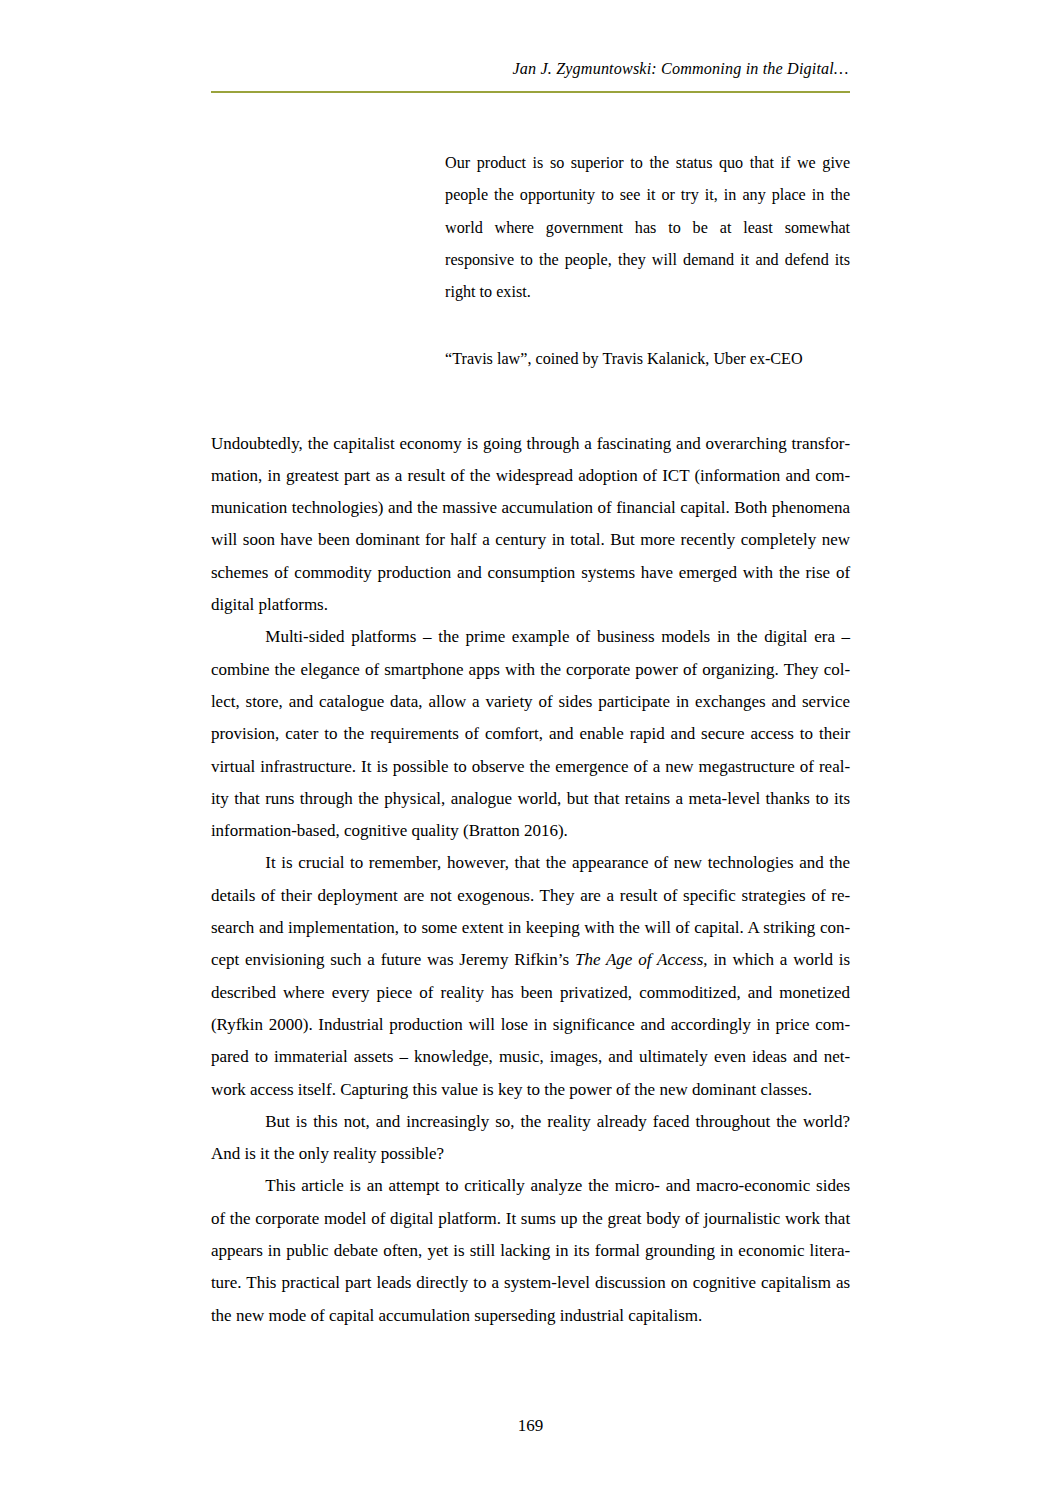Jan J. Zygmuntowski: Commoning in the Digital…
Our product is so superior to the status quo that if we give people the opportunity to see it or try it, in any place in the world where government has to be at least somewhat responsive to the people, they will demand it and defend its right to exist.
“Travis law”, coined by Travis Kalanick, Uber ex-CEO
Undoubtedly, the capitalist economy is going through a fascinating and overarching transformation, in greatest part as a result of the widespread adoption of ICT (information and communication technologies) and the massive accumulation of financial capital. Both phenomena will soon have been dominant for half a century in total. But more recently completely new schemes of commodity production and consumption systems have emerged with the rise of digital platforms.
Multi-sided platforms – the prime example of business models in the digital era – combine the elegance of smartphone apps with the corporate power of organizing. They collect, store, and catalogue data, allow a variety of sides participate in exchanges and service provision, cater to the requirements of comfort, and enable rapid and secure access to their virtual infrastructure. It is possible to observe the emergence of a new megastructure of reality that runs through the physical, analogue world, but that retains a meta-level thanks to its information-based, cognitive quality (Bratton 2016).
It is crucial to remember, however, that the appearance of new technologies and the details of their deployment are not exogenous. They are a result of specific strategies of research and implementation, to some extent in keeping with the will of capital. A striking concept envisioning such a future was Jeremy Rifkin’s The Age of Access, in which a world is described where every piece of reality has been privatized, commoditized, and monetized (Ryfkin 2000). Industrial production will lose in significance and accordingly in price compared to immaterial assets – knowledge, music, images, and ultimately even ideas and network access itself. Capturing this value is key to the power of the new dominant classes.
But is this not, and increasingly so, the reality already faced throughout the world? And is it the only reality possible?
This article is an attempt to critically analyze the micro- and macro-economic sides of the corporate model of digital platform. It sums up the great body of journalistic work that appears in public debate often, yet is still lacking in its formal grounding in economic literature. This practical part leads directly to a system-level discussion on cognitive capitalism as the new mode of capital accumulation superseding industrial capitalism.
169